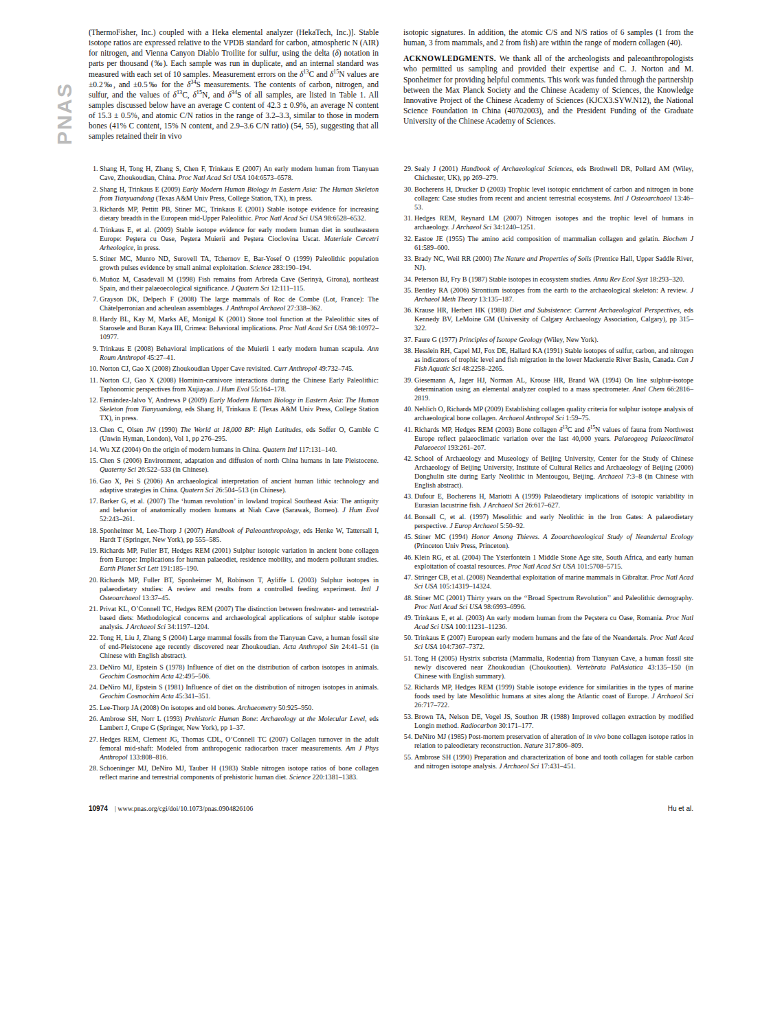PNAS
(ThermoFisher, Inc.) coupled with a Heka elemental analyzer (HekaTech, Inc.)]. Stable isotope ratios are expressed relative to the VPDB standard for carbon, atmospheric N (AIR) for nitrogen, and Vienna Canyon Diablo Troilite for sulfur, using the delta (δ) notation in parts per thousand (‰). Each sample was run in duplicate, and an internal standard was measured with each set of 10 samples. Measurement errors on the δ13C and δ15N values are ±0.2‰, and ±0.5‰ for the δ34S measurements. The contents of carbon, nitrogen, and sulfur, and the values of δ13C, δ15N, and δ34S of all samples, are listed in Table 1. All samples discussed below have an average C content of 42.3 ± 0.9%, an average N content of 15.3 ± 0.5%, and atomic C/N ratios in the range of 3.2–3.3, similar to those in modern bones (41% C content, 15% N content, and 2.9–3.6 C/N ratio) (54, 55), suggesting that all samples retained their in vivo
isotopic signatures. In addition, the atomic C/S and N/S ratios of 6 samples (1 from the human, 3 from mammals, and 2 from fish) are within the range of modern collagen (40).
ACKNOWLEDGMENTS. We thank all of the archeologists and paleoanthropologists who permitted us sampling and provided their expertise and C. J. Norton and M. Sponheimer for providing helpful comments. This work was funded through the partnership between the Max Planck Society and the Chinese Academy of Sciences, the Knowledge Innovative Project of the Chinese Academy of Sciences (KJCX3.SYW.N12), the National Science Foundation in China (40702003), and the President Funding of the Graduate University of the Chinese Academy of Sciences.
Shang H, Tong H, Zhang S, Chen F, Trinkaus E (2007) An early modern human from Tianyuan Cave, Zhoukoudian, China. Proc Natl Acad Sci USA 104:6573–6578.
Shang H, Trinkaus E (2009) Early Modern Human Biology in Eastern Asia: The Human Skeleton from Tianyuandong (Texas A&M Univ Press, College Station, TX), in press.
Richards MP, Pettitt PB, Stiner MC, Trinkaus E (2001) Stable isotope evidence for increasing dietary breadth in the European mid-Upper Paleolithic. Proc Natl Acad Sci USA 98:6528–6532.
Trinkaus E, et al. (2009) Stable isotope evidence for early modern human diet in southeastern Europe: Peştera cu Oase, Peştera Muierii and Peştera Cioclovina Uscat. Materiale Cercetri Arheologice, in press.
Stiner MC, Munro ND, Surovell TA, Tchernov E, Bar-Yosef O (1999) Paleolithic population growth pulses evidence by small animal exploitation. Science 283:190–194.
Muñoz M, Casadevall M (1998) Fish remains from Arbreda Cave (Serinyà, Girona), northeast Spain, and their palaeoecological significance. J Quatern Sci 12:111–115.
Grayson DK, Delpech F (2008) The large mammals of Roc de Combe (Lot, France): The Châtelperronian and acheulean assemblages. J Anthropol Archaeol 27:338–362.
Hardy BL, Kay M, Marks AE, Monigal K (2001) Stone tool function at the Paleolithic sites of Starosele and Buran Kaya III, Crimea: Behavioral implications. Proc Natl Acad Sci USA 98:10972–10977.
Trinkaus E (2008) Behavioral implications of the Muierii 1 early modern human scapula. Ann Roum Anthropol 45:27–41.
Norton CJ, Gao X (2008) Zhoukoudian Upper Cave revisited. Curr Anthropol 49:732–745.
Norton CJ, Gao X (2008) Hominin-carnivore interactions during the Chinese Early Paleolithic: Taphonomic perspectives from Xujiayao. J Hum Evol 55:164–178.
Fernández-Jalvo Y, Andrews P (2009) Early Modern Human Biology in Eastern Asia: The Human Skeleton from Tianyuandong, eds Shang H, Trinkaus E (Texas A&M Univ Press, College Station TX), in press.
Chen C, Olsen JW (1990) The World at 18,000 BP: High Latitudes, eds Soffer O, Gamble C (Unwin Hyman, London), Vol 1, pp 276–295.
Wu XZ (2004) On the origin of modern humans in China. Quatern Intl 117:131–140.
Chen S (2006) Environment, adaptation and diffusion of north China humans in late Pleistocene. Quaterny Sci 26:522–533 (in Chinese).
Gao X, Pei S (2006) An archaeological interpretation of ancient human lithic technology and adaptive strategies in China. Quatern Sci 26:504–513 (in Chinese).
Barker G, et al. (2007) The ‘human revolution’ in lowland tropical Southeast Asia: The antiquity and behavior of anatomically modern humans at Niah Cave (Sarawak, Borneo). J Hum Evol 52:243–261.
Sponheimer M, Lee-Thorp J (2007) Handbook of Paleoanthropology, eds Henke W, Tattersall I, Hardt T (Springer, New York), pp 555–585.
Richards MP, Fuller BT, Hedges REM (2001) Sulphur isotopic variation in ancient bone collagen from Europe: Implications for human palaeodiet, residence mobility, and modern pollutant studies. Earth Planet Sci Lett 191:185–190.
Richards MP, Fuller BT, Sponheimer M, Robinson T, Ayliffe L (2003) Sulphur isotopes in palaeodietary studies: A review and results from a controlled feeding experiment. Intl J Osteoarchaeol 13:37–45.
Privat KL, O’Connell TC, Hedges REM (2007) The distinction between freshwater- and terrestrial-based diets: Methodological concerns and archaeological applications of sulphur stable isotope analysis. J Archaeol Sci 34:1197–1204.
Tong H, Liu J, Zhang S (2004) Large mammal fossils from the Tianyuan Cave, a human fossil site of end-Pleistocene age recently discovered near Zhoukoudian. Acta Anthropol Sin 24:41–51 (in Chinese with English abstract).
DeNiro MJ, Epstein S (1978) Influence of diet on the distribution of carbon isotopes in animals. Geochim Cosmochim Acta 42:495–506.
DeNiro MJ, Epstein S (1981) Influence of diet on the distribution of nitrogen isotopes in animals. Geochim Cosmochim Acta 45:341–351.
Lee-Thorp JA (2008) On isotopes and old bones. Archaeometry 50:925–950.
Ambrose SH, Norr L (1993) Prehistoric Human Bone: Archaeology at the Molecular Level, eds Lambert J, Grupe G (Springer, New York), pp 1–37.
Hedges REM, Clement JG, Thomas CDL, O’Connell TC (2007) Collagen turnover in the adult femoral mid-shaft: Modeled from anthropogenic radiocarbon tracer measurements. Am J Phys Anthropol 133:808–816.
Schoeninger MJ, DeNiro MJ, Tauber H (1983) Stable nitrogen isotope ratios of bone collagen reflect marine and terrestrial components of prehistoric human diet. Science 220:1381–1383.
Sealy J (2001) Handbook of Archaeological Sciences, eds Brothwell DR, Pollard AM (Wiley, Chichester, UK), pp 269–279.
Bocherens H, Drucker D (2003) Trophic level isotopic enrichment of carbon and nitrogen in bone collagen: Case studies from recent and ancient terrestrial ecosystems. Intl J Osteoarchaeol 13:46–53.
Hedges REM, Reynard LM (2007) Nitrogen isotopes and the trophic level of humans in archaeology. J Archaeol Sci 34:1240–1251.
Eastoe JE (1955) The amino acid composition of mammalian collagen and gelatin. Biochem J 61:589–600.
Brady NC, Weil RR (2000) The Nature and Properties of Soils (Prentice Hall, Upper Saddle River, NJ).
Peterson BJ, Fry B (1987) Stable isotopes in ecosystem studies. Annu Rev Ecol Syst 18:293–320.
Bentley RA (2006) Strontium isotopes from the earth to the archaeological skeleton: A review. J Archaeol Meth Theory 13:135–187.
Krause HR, Herbert HK (1988) Diet and Subsistence: Current Archaeological Perspectives, eds Kennedy BV, LeMoine GM (University of Calgary Archaeology Association, Calgary), pp 315–322.
Faure G (1977) Principles of Isotope Geology (Wiley, New York).
Hesslein RH, Capel MJ, Fox DE, Hallard KA (1991) Stable isotopes of sulfur, carbon, and nitrogen as indicators of trophic level and fish migration in the lower Mackenzie River Basin, Canada. Can J Fish Aquatic Sci 48:2258–2265.
Giesemann A, Jager HJ, Norman AL, Krouse HR, Brand WA (1994) On line sulphur-isotope determination using an elemental analyzer coupled to a mass spectrometer. Anal Chem 66:2816–2819.
Nehlich O, Richards MP (2009) Establishing collagen quality criteria for sulphur isotope analysis of archaeological bone collagen. Archaeol Anthropol Sci 1:59–75.
Richards MP, Hedges REM (2003) Bone collagen δ13C and δ15N values of fauna from Northwest Europe reflect palaeoclimatic variation over the last 40,000 years. Palaeogeog Palaeoclimatol Palaeoecol 193:261–267.
School of Archaeology and Museology of Beijing University, Center for the Study of Chinese Archaeology of Beijing University, Institute of Cultural Relics and Archaeology of Beijing (2006) Donghulin site during Early Neolithic in Mentougou, Beijing. Archaeol 7:3–8 (in Chinese with English abstract).
Dufour E, Bocherens H, Mariotti A (1999) Palaeodietary implications of isotopic variability in Eurasian lacustrine fish. J Archaeol Sci 26:617–627.
Bonsall C, et al. (1997) Mesolithic and early Neolithic in the Iron Gates: A palaeodietary perspective. J Europ Archaeol 5:50–92.
Stiner MC (1994) Honor Among Thieves. A Zooarchaeological Study of Neandertal Ecology (Princeton Univ Press, Princeton).
Klein RG, et al. (2004) The Ysterfontein 1 Middle Stone Age site, South Africa, and early human exploitation of coastal resources. Proc Natl Acad Sci USA 101:5708–5715.
Stringer CB, et al. (2008) Neanderthal exploitation of marine mammals in Gibraltar. Proc Natl Acad Sci USA 105:14319–14324.
Stiner MC (2001) Thirty years on the ‘‘Broad Spectrum Revolution’’ and Paleolithic demography. Proc Natl Acad Sci USA 98:6993–6996.
Trinkaus E, et al. (2003) An early modern human from the Peçstera cu Oase, Romania. Proc Natl Acad Sci USA 100:11231–11236.
Trinkaus E (2007) European early modern humans and the fate of the Neandertals. Proc Natl Acad Sci USA 104:7367–7372.
Tong H (2005) Hystrix subcrista (Mammalia, Rodentia) from Tianyuan Cave, a human fossil site newly discovered near Zhoukoudian (Choukoutien). Vertebrata PalAsiatica 43:135–150 (in Chinese with English summary).
Richards MP, Hedges REM (1999) Stable isotope evidence for similarities in the types of marine foods used by late Mesolithic humans at sites along the Atlantic coast of Europe. J Archaeol Sci 26:717–722.
Brown TA, Nelson DE, Vogel JS, Southon JR (1988) Improved collagen extraction by modified Longin method. Radiocarbon 30:171–177.
DeNiro MJ (1985) Post-mortem preservation of alteration of in vivo bone collagen isotope ratios in relation to paleodietary reconstruction. Nature 317:806–809.
Ambrose SH (1990) Preparation and characterization of bone and tooth collagen for stable carbon and nitrogen isotope analysis. J Archaeol Sci 17:431–451.
10974
| www.pnas.org/cgi/doi/10.1073/pnas.0904826106
Hu et al.